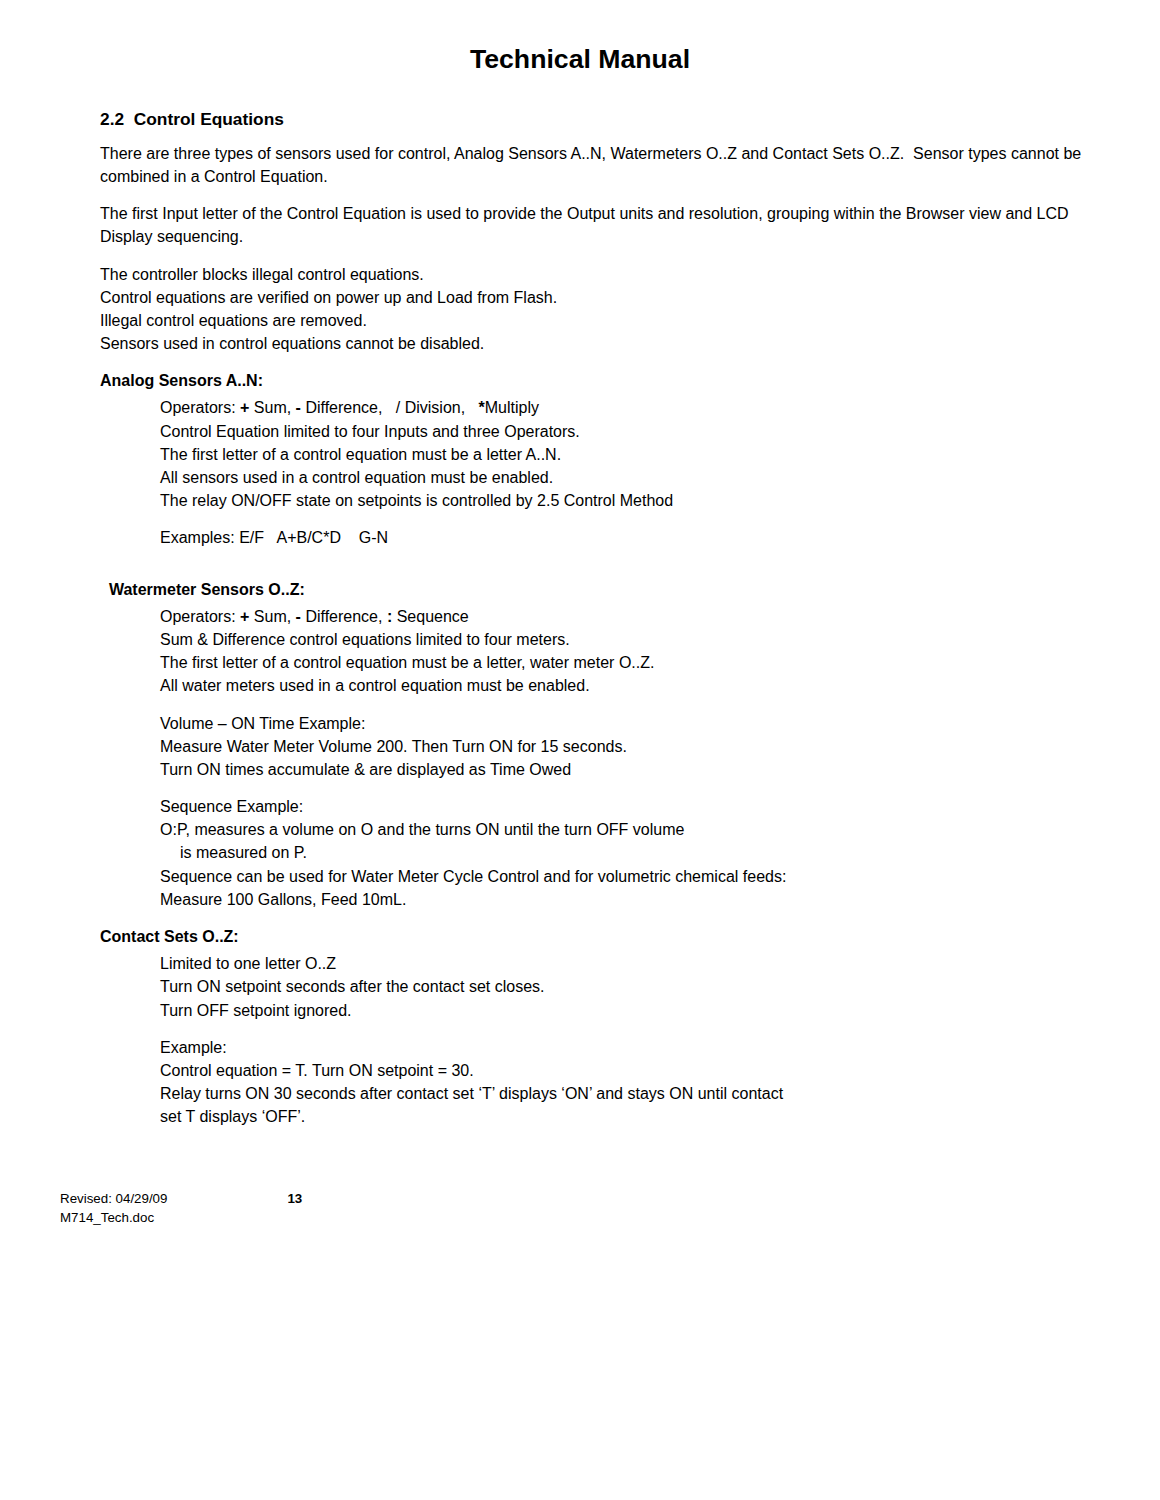Technical Manual
2.2 Control Equations
There are three types of sensors used for control, Analog Sensors A..N, Watermeters O..Z and Contact Sets O..Z. Sensor types cannot be combined in a Control Equation.
The first Input letter of the Control Equation is used to provide the Output units and resolution, grouping within the Browser view and LCD Display sequencing.
The controller blocks illegal control equations.
Control equations are verified on power up and Load from Flash.
Illegal control equations are removed.
Sensors used in control equations cannot be disabled.
Analog Sensors A..N:
Operators: + Sum, - Difference, / Division, *Multiply
Control Equation limited to four Inputs and three Operators.
The first letter of a control equation must be a letter A..N.
All sensors used in a control equation must be enabled.
The relay ON/OFF state on setpoints is controlled by 2.5 Control Method
Examples: E/F A+B/C*D G-N
Watermeter Sensors O..Z:
Operators: + Sum, - Difference, : Sequence
Sum & Difference control equations limited to four meters.
The first letter of a control equation must be a letter, water meter O..Z.
All water meters used in a control equation must be enabled.
Volume – ON Time Example:
Measure Water Meter Volume 200. Then Turn ON for 15 seconds.
Turn ON times accumulate & are displayed as Time Owed
Sequence Example:
O:P, measures a volume on O and the turns ON until the turn OFF volume
is measured on P.
Sequence can be used for Water Meter Cycle Control and for volumetric chemical feeds:
Measure 100 Gallons, Feed 10mL.
Contact Sets O..Z:
Limited to one letter O..Z
Turn ON setpoint seconds after the contact set closes.
Turn OFF setpoint ignored.
Example:
Control equation = T. Turn ON setpoint = 30.
Relay turns ON 30 seconds after contact set ‘T’ displays ‘ON’ and stays ON until contact
set T displays ‘OFF’.
Revised: 04/29/0913 M714_Tech.doc